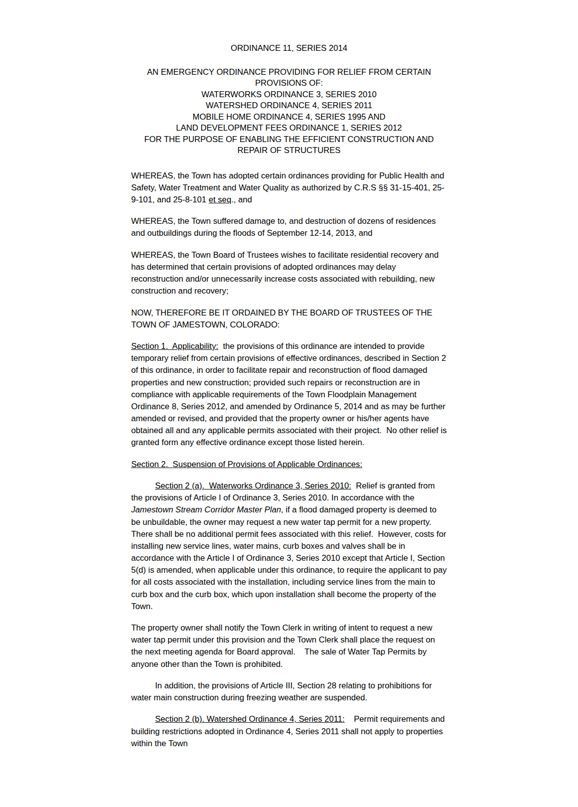ORDINANCE 11, SERIES 2014
AN EMERGENCY ORDINANCE PROVIDING FOR RELIEF FROM CERTAIN PROVISIONS OF:
WATERWORKS ORDINANCE 3, SERIES 2010
WATERSHED ORDINANCE 4, SERIES 2011
MOBILE HOME ORDINANCE 4, SERIES 1995 AND
LAND DEVELOPMENT FEES ORDINANCE 1, SERIES 2012
FOR THE PURPOSE OF ENABLING THE EFFICIENT CONSTRUCTION AND
REPAIR OF STRUCTURES
WHEREAS, the Town has adopted certain ordinances providing for Public Health and Safety, Water Treatment and Water Quality as authorized by C.R.S §§ 31-15-401, 25-9-101, and 25-8-101 et seq., and
WHEREAS, the Town suffered damage to, and destruction of dozens of residences and outbuildings during the floods of September 12-14, 2013, and
WHEREAS, the Town Board of Trustees wishes to facilitate residential recovery and has determined that certain provisions of adopted ordinances may delay reconstruction and/or unnecessarily increase costs associated with rebuilding, new construction and recovery;
NOW, THEREFORE BE IT ORDAINED BY THE BOARD OF TRUSTEES OF THE TOWN OF JAMESTOWN, COLORADO:
Section 1. Applicability: the provisions of this ordinance are intended to provide temporary relief from certain provisions of effective ordinances, described in Section 2 of this ordinance, in order to facilitate repair and reconstruction of flood damaged properties and new construction; provided such repairs or reconstruction are in compliance with applicable requirements of the Town Floodplain Management Ordinance 8, Series 2012, and amended by Ordinance 5, 2014 and as may be further amended or revised, and provided that the property owner or his/her agents have obtained all and any applicable permits associated with their project. No other relief is granted form any effective ordinance except those listed herein.
Section 2. Suspension of Provisions of Applicable Ordinances:
Section 2 (a). Waterworks Ordinance 3, Series 2010: Relief is granted from the provisions of Article I of Ordinance 3, Series 2010. In accordance with the Jamestown Stream Corridor Master Plan, if a flood damaged property is deemed to be unbuildable, the owner may request a new water tap permit for a new property. There shall be no additional permit fees associated with this relief. However, costs for installing new service lines, water mains, curb boxes and valves shall be in accordance with the Article I of Ordinance 3, Series 2010 except that Article I, Section 5(d) is amended, when applicable under this ordinance, to require the applicant to pay for all costs associated with the installation, including service lines from the main to curb box and the curb box, which upon installation shall become the property of the Town.
The property owner shall notify the Town Clerk in writing of intent to request a new water tap permit under this provision and the Town Clerk shall place the request on the next meeting agenda for Board approval. The sale of Water Tap Permits by anyone other than the Town is prohibited.
In addition, the provisions of Article III, Section 28 relating to prohibitions for water main construction during freezing weather are suspended.
Section 2 (b). Watershed Ordinance 4, Series 2011: Permit requirements and building restrictions adopted in Ordinance 4, Series 2011 shall not apply to properties within the Town